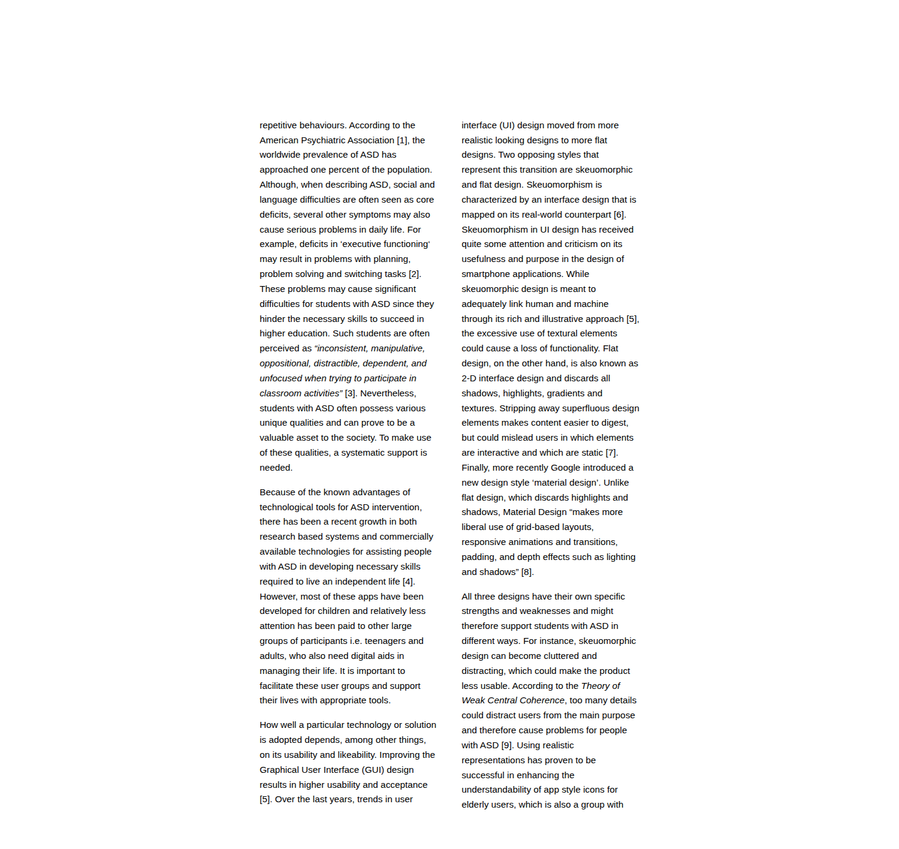repetitive behaviours. According to the American Psychiatric Association [1], the worldwide prevalence of ASD has approached one percent of the population. Although, when describing ASD, social and language difficulties are often seen as core deficits, several other symptoms may also cause serious problems in daily life. For example, deficits in ‘executive functioning‘ may result in problems with planning, problem solving and switching tasks [2]. These problems may cause significant difficulties for students with ASD since they hinder the necessary skills to succeed in higher education. Such students are often perceived as “inconsistent, manipulative, oppositional, distractible, dependent, and unfocused when trying to participate in classroom activities” [3]. Nevertheless, students with ASD often possess various unique qualities and can prove to be a valuable asset to the society. To make use of these qualities, a systematic support is needed.
Because of the known advantages of technological tools for ASD intervention, there has been a recent growth in both research based systems and commercially available technologies for assisting people with ASD in developing necessary skills required to live an independent life [4]. However, most of these apps have been developed for children and relatively less attention has been paid to other large groups of participants i.e. teenagers and adults, who also need digital aids in managing their life. It is important to facilitate these user groups and support their lives with appropriate tools.
How well a particular technology or solution is adopted depends, among other things, on its usability and likeability. Improving the Graphical User Interface (GUI) design results in higher usability and acceptance [5]. Over the last years, trends in user interface (UI) design moved from more realistic looking designs to more flat designs. Two opposing styles that represent this transition are skeuomorphic and flat design. Skeuomorphism is characterized by an interface design that is mapped on its real-world counterpart [6]. Skeuomorphism in UI design has received quite some attention and criticism on its usefulness and purpose in the design of smartphone applications. While skeuomorphic design is meant to adequately link human and machine through its rich and illustrative approach [5], the excessive use of textural elements could cause a loss of functionality. Flat design, on the other hand, is also known as 2-D interface design and discards all shadows, highlights, gradients and textures. Stripping away superfluous design elements makes content easier to digest, but could mislead users in which elements are interactive and which are static [7]. Finally, more recently Google introduced a new design style ‘material design’. Unlike flat design, which discards highlights and shadows, Material Design “makes more liberal use of grid-based layouts, responsive animations and transitions, padding, and depth effects such as lighting and shadows” [8].
All three designs have their own specific strengths and weaknesses and might therefore support students with ASD in different ways. For instance, skeuomorphic design can become cluttered and distracting, which could make the product less usable. According to the Theory of Weak Central Coherence, too many details could distract users from the main purpose and therefore cause problems for people with ASD [9]. Using realistic representations has proven to be successful in enhancing the understandability of app style icons for elderly users, which is also a group with